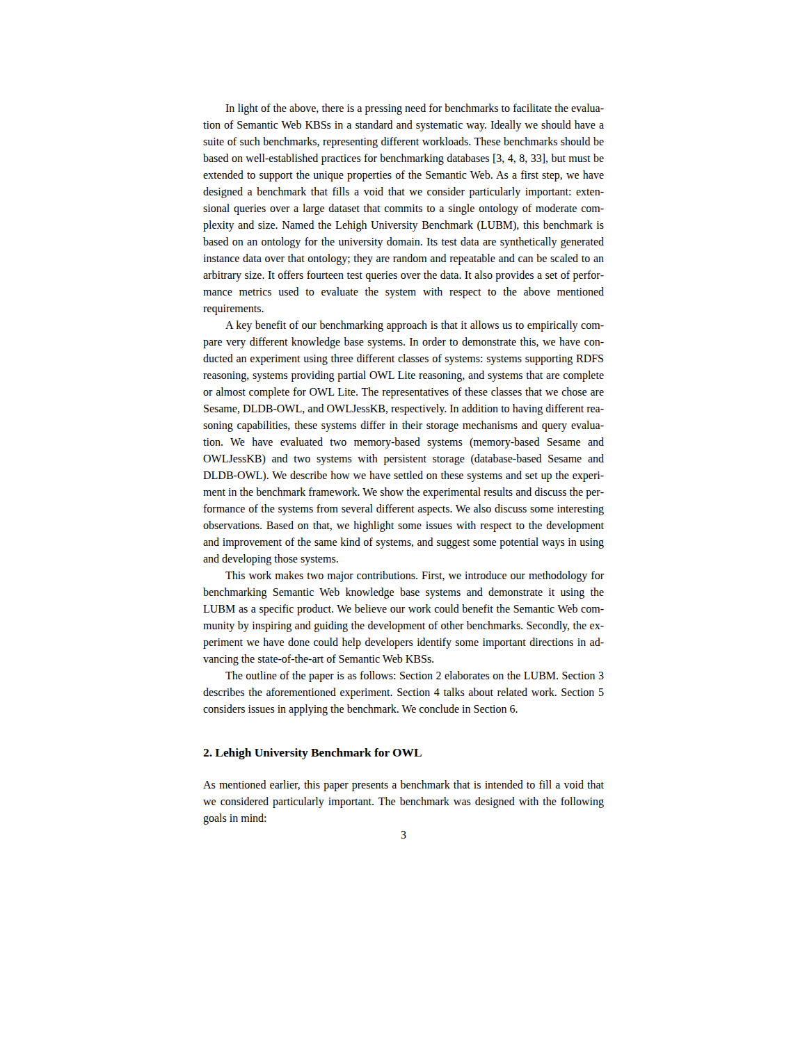In light of the above, there is a pressing need for benchmarks to facilitate the evaluation of Semantic Web KBSs in a standard and systematic way. Ideally we should have a suite of such benchmarks, representing different workloads. These benchmarks should be based on well-established practices for benchmarking databases [3, 4, 8, 33], but must be extended to support the unique properties of the Semantic Web. As a first step, we have designed a benchmark that fills a void that we consider particularly important: extensional queries over a large dataset that commits to a single ontology of moderate complexity and size. Named the Lehigh University Benchmark (LUBM), this benchmark is based on an ontology for the university domain. Its test data are synthetically generated instance data over that ontology; they are random and repeatable and can be scaled to an arbitrary size. It offers fourteen test queries over the data. It also provides a set of performance metrics used to evaluate the system with respect to the above mentioned requirements.
A key benefit of our benchmarking approach is that it allows us to empirically compare very different knowledge base systems. In order to demonstrate this, we have conducted an experiment using three different classes of systems: systems supporting RDFS reasoning, systems providing partial OWL Lite reasoning, and systems that are complete or almost complete for OWL Lite. The representatives of these classes that we chose are Sesame, DLDB-OWL, and OWLJessKB, respectively. In addition to having different reasoning capabilities, these systems differ in their storage mechanisms and query evaluation. We have evaluated two memory-based systems (memory-based Sesame and OWLJessKB) and two systems with persistent storage (database-based Sesame and DLDB-OWL). We describe how we have settled on these systems and set up the experiment in the benchmark framework. We show the experimental results and discuss the performance of the systems from several different aspects. We also discuss some interesting observations. Based on that, we highlight some issues with respect to the development and improvement of the same kind of systems, and suggest some potential ways in using and developing those systems.
This work makes two major contributions. First, we introduce our methodology for benchmarking Semantic Web knowledge base systems and demonstrate it using the LUBM as a specific product. We believe our work could benefit the Semantic Web community by inspiring and guiding the development of other benchmarks. Secondly, the experiment we have done could help developers identify some important directions in advancing the state-of-the-art of Semantic Web KBSs.
The outline of the paper is as follows: Section 2 elaborates on the LUBM. Section 3 describes the aforementioned experiment. Section 4 talks about related work. Section 5 considers issues in applying the benchmark. We conclude in Section 6.
2. Lehigh University Benchmark for OWL
As mentioned earlier, this paper presents a benchmark that is intended to fill a void that we considered particularly important. The benchmark was designed with the following goals in mind:
3